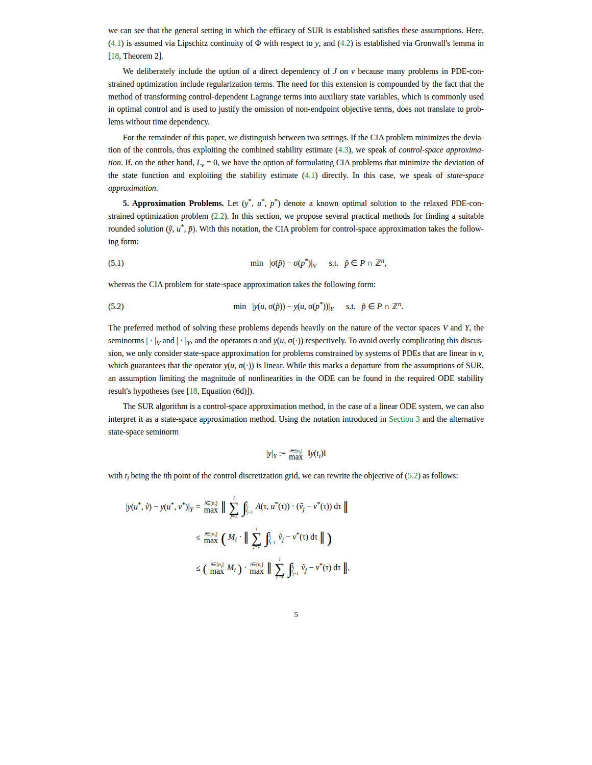we can see that the general setting in which the efficacy of SUR is established satisfies these assumptions. Here, (4.1) is assumed via Lipschitz continuity of Φ with respect to y, and (4.2) is established via Gronwall's lemma in [18, Theorem 2].
We deliberately include the option of a direct dependency of J on v because many problems in PDE-constrained optimization include regularization terms. The need for this extension is compounded by the fact that the method of transforming control-dependent Lagrange terms into auxiliary state variables, which is commonly used in optimal control and is used to justify the omission of non-endpoint objective terms, does not translate to problems without time dependency.
For the remainder of this paper, we distinguish between two settings. If the CIA problem minimizes the deviation of the controls, thus exploiting the combined stability estimate (4.3), we speak of control-space approximation. If, on the other hand, Lv = 0, we have the option of formulating CIA problems that minimize the deviation of the state function and exploiting the stability estimate (4.1) directly. In this case, we speak of state-space approximation.
5. Approximation Problems. Let (y*, u*, p*) denote a known optimal solution to the relaxed PDE-constrained optimization problem (2.2). In this section, we propose several practical methods for finding a suitable rounded solution (ỹ, u*, p̃). With this notation, the CIA problem for control-space approximation takes the following form:
(5.1)
min |σ(p̃) − σ(p*)|V s.t. p̃ ∈ P ∩ ℤn,
whereas the CIA problem for state-space approximation takes the following form:
(5.2)
min |y(u, σ(p̃)) − y(u, σ(p*))|Y s.t. p̃ ∈ P ∩ ℤn.
The preferred method of solving these problems depends heavily on the nature of the vector spaces V and Y, the seminorms | · |V and | · |Y, and the operators σ and y(u, σ(·)) respectively. To avoid overly complicating this discussion, we only consider state-space approximation for problems constrained by systems of PDEs that are linear in v, which guarantees that the operator y(u, σ(·)) is linear. While this marks a departure from the assumptions of SUR, an assumption limiting the magnitude of nonlinearities in the ODE can be found in the required ODE stability result's hypotheses (see [18, Equation (6d)]).
The SUR algorithm is a control-space approximation method, in the case of a linear ODE system, we can also interpret it as a state-space approximation method. Using the notation introduced in Section 3 and the alternative state-space seminorm
|y|Y := i∈[nt] max ‖y(ti)‖
with ti being the ith point of the control discretization grid, we can rewrite the objective of (5.2) as follows:
| / y ( u * , ṽ ) − y ( u * , v * )/ Y | = | i ∈[ n t ] max ‖ i ∑ j =1 ∫ t j t j −1 A (τ, u * (τ)) · ( ṽ j − v * (τ)) dτ ‖ |
| | ≤ | i ∈[ n t ] max ( M i · ‖ i ∑ j =1 ∫ t j t j −1 ṽ j − v * (τ) dτ ‖ ) |
| | ≤ | ( i ∈[ n t ] max M i ) · i ∈[ n t ] max ‖ i ∑ j =0 ∫ t j t j −1 ṽ j − v * (τ) dτ ‖ , |
5